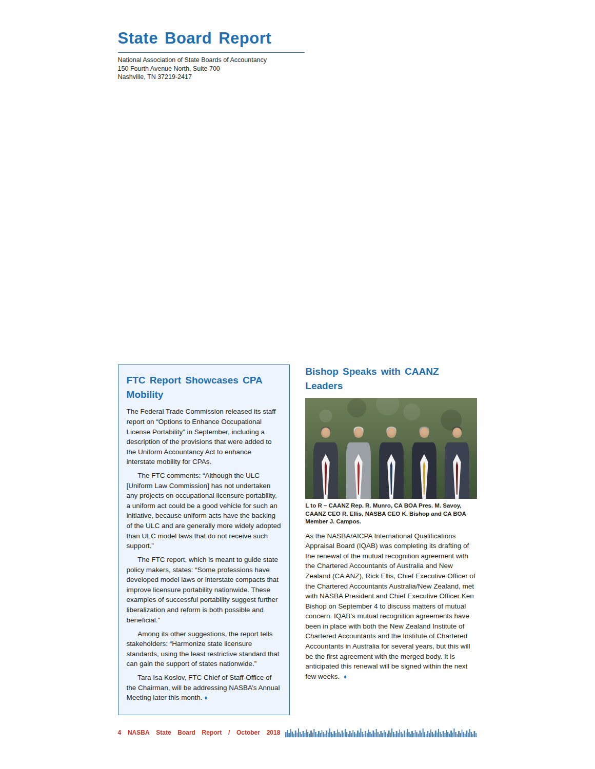State Board Report
National Association of State Boards of Accountancy
150 Fourth Avenue North, Suite 700
Nashville, TN 37219-2417
FTC Report Showcases CPA Mobility
The Federal Trade Commission released its staff report on “Options to Enhance Occupational License Portability” in September, including a description of the provisions that were added to the Uniform Accountancy Act to enhance interstate mobility for CPAs.
The FTC comments: “Although the ULC [Uniform Law Commission] has not undertaken any projects on occupational licensure portability, a uniform act could be a good vehicle for such an initiative, because uniform acts have the backing of the ULC and are generally more widely adopted than ULC model laws that do not receive such support.”
The FTC report, which is meant to guide state policy makers, states: “Some professions have developed model laws or interstate compacts that improve licensure portability nationwide. These examples of successful portability suggest further liberalization and reform is both possible and beneficial.”
Among its other suggestions, the report tells stakeholders: “Harmonize state licensure standards, using the least restrictive standard that can gain the support of states nationwide.”
Tara Isa Koslov, FTC Chief of Staff-Office of the Chairman, will be addressing NASBA’s Annual Meeting later this month. ♦
Bishop Speaks with CAANZ Leaders
L to R – CAANZ Rep. R. Munro, CA BOA Pres. M. Savoy, CAANZ CEO R. Ellis, NASBA CEO K. Bishop and CA BOA Member J. Campos.
As the NASBA/AICPA International Qualifications Appraisal Board (IQAB) was completing its drafting of the renewal of the mutual recognition agreement with the Chartered Accountants of Australia and New Zealand (CA ANZ), Rick Ellis, Chief Executive Officer of the Chartered Accountants Australia/New Zealand, met with NASBA President and Chief Executive Officer Ken Bishop on September 4 to discuss matters of mutual concern. IQAB’s mutual recognition agreements have been in place with both the New Zealand Institute of Chartered Accountants and the Institute of Chartered Accountants in Australia for several years, but this will be the first agreement with the merged body. It is anticipated this renewal will be signed within the next few weeks. ♦
4 NASBA State Board Report / October 2018